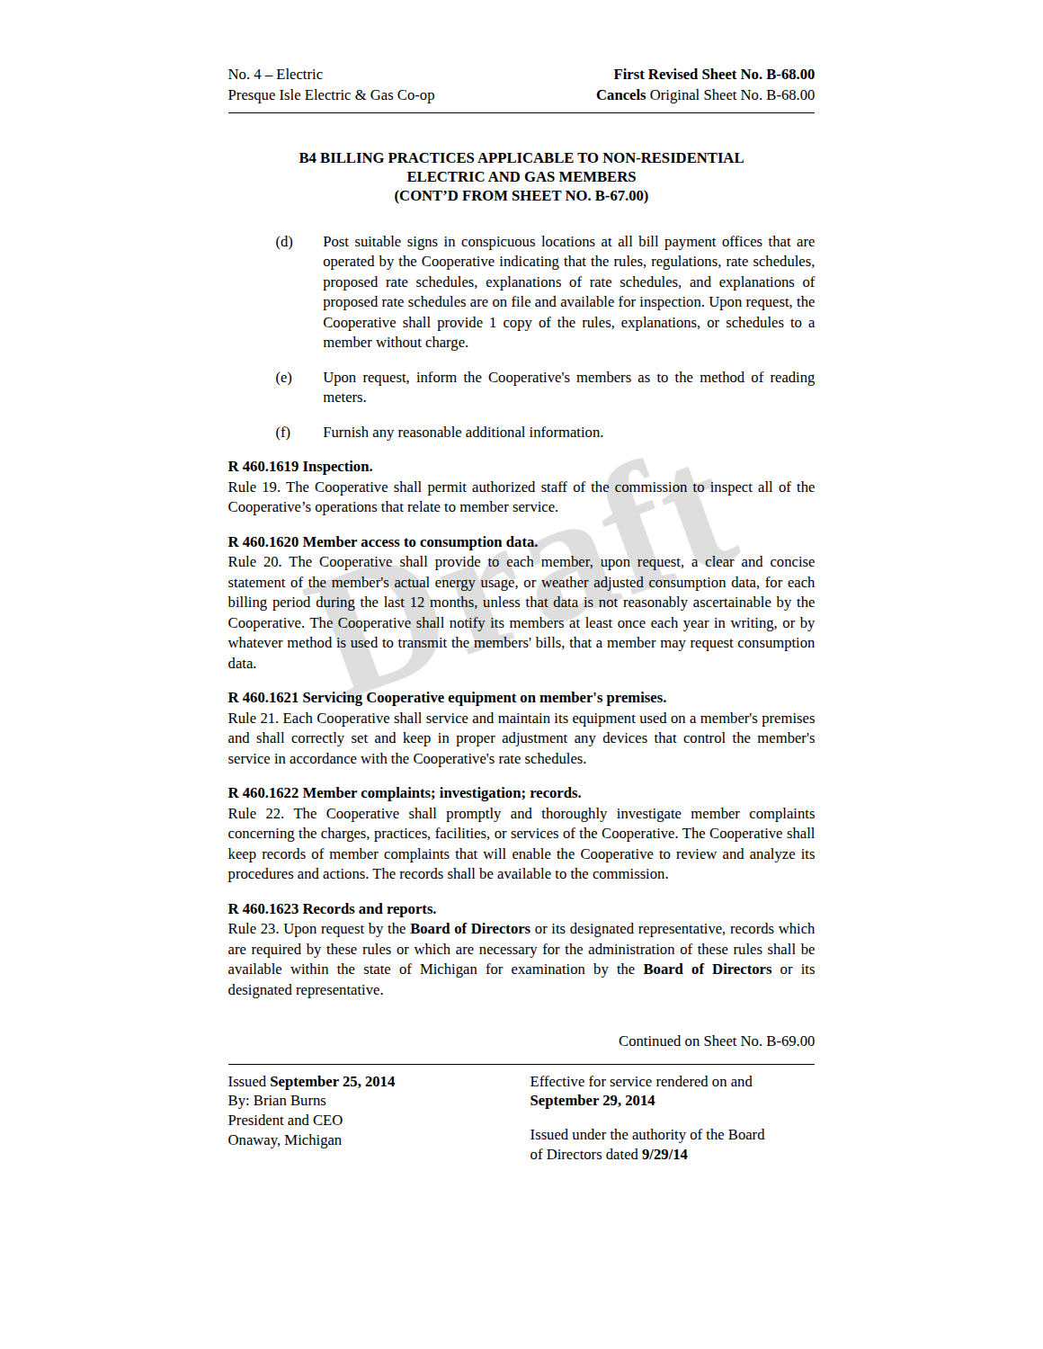Draft
No. 4 – Electric
Presque Isle Electric & Gas Co-op
First Revised Sheet No. B-68.00
Cancels Original Sheet No. B-68.00
B4 BILLING PRACTICES APPLICABLE TO NON-RESIDENTIAL
ELECTRIC AND GAS MEMBERS
(CONT’D FROM SHEET NO. B-67.00)
(d) Post suitable signs in conspicuous locations at all bill payment offices that are operated by the Cooperative indicating that the rules, regulations, rate schedules, proposed rate schedules, explanations of rate schedules, and explanations of proposed rate schedules are on file and available for inspection. Upon request, the Cooperative shall provide 1 copy of the rules, explanations, or schedules to a member without charge.
(e) Upon request, inform the Cooperative's members as to the method of reading meters.
(f) Furnish any reasonable additional information.
R 460.1619 Inspection.
Rule 19. The Cooperative shall permit authorized staff of the commission to inspect all of the Cooperative’s operations that relate to member service.
R 460.1620 Member access to consumption data.
Rule 20. The Cooperative shall provide to each member, upon request, a clear and concise statement of the member's actual energy usage, or weather adjusted consumption data, for each billing period during the last 12 months, unless that data is not reasonably ascertainable by the Cooperative. The Cooperative shall notify its members at least once each year in writing, or by whatever method is used to transmit the members' bills, that a member may request consumption data.
R 460.1621 Servicing Cooperative equipment on member's premises.
Rule 21. Each Cooperative shall service and maintain its equipment used on a member's premises and shall correctly set and keep in proper adjustment any devices that control the member's service in accordance with the Cooperative's rate schedules.
R 460.1622 Member complaints; investigation; records.
Rule 22. The Cooperative shall promptly and thoroughly investigate member complaints concerning the charges, practices, facilities, or services of the Cooperative. The Cooperative shall keep records of member complaints that will enable the Cooperative to review and analyze its procedures and actions. The records shall be available to the commission.
R 460.1623 Records and reports.
Rule 23. Upon request by the Board of Directors or its designated representative, records which are required by these rules or which are necessary for the administration of these rules shall be available within the state of Michigan for examination by the Board of Directors or its designated representative.
Continued on Sheet No. B-69.00
Issued September 25, 2014
By: Brian Burns
President and CEO
Onaway, Michigan
Effective for service rendered on and
September 29, 2014
Issued under the authority of the Board
of Directors dated 9/29/14